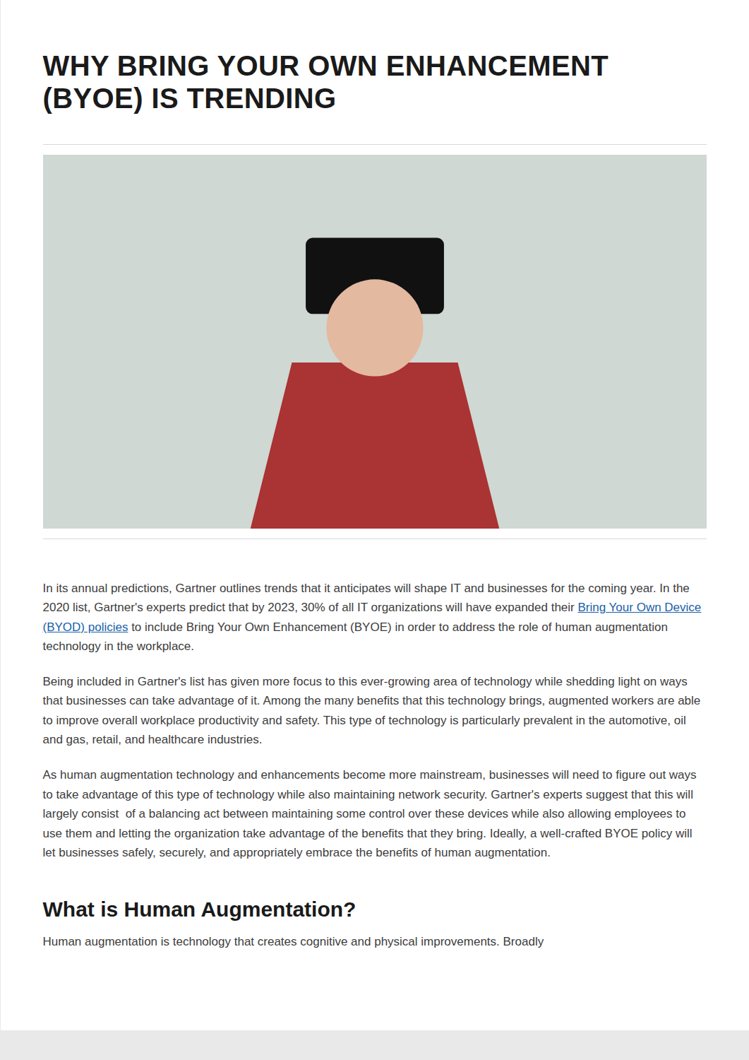Why Bring Your Own Enhancement (BYOE) is Trending
In its annual predictions, Gartner outlines trends that it anticipates will shape IT and businesses for the coming year. In the 2020 list, Gartner's experts predict that by 2023, 30% of all IT organizations will have expanded their Bring Your Own Device (BYOD) policies to include Bring Your Own Enhancement (BYOE) in order to address the role of human augmentation technology in the workplace.
Being included in Gartner's list has given more focus to this ever-growing area of technology while shedding light on ways that businesses can take advantage of it. Among the many benefits that this technology brings, augmented workers are able to improve overall workplace productivity and safety. This type of technology is particularly prevalent in the automotive, oil and gas, retail, and healthcare industries.
As human augmentation technology and enhancements become more mainstream, businesses will need to figure out ways to take advantage of this type of technology while also maintaining network security. Gartner's experts suggest that this will largely consist of a balancing act between maintaining some control over these devices while also allowing employees to use them and letting the organization take advantage of the benefits that they bring. Ideally, a well-crafted BYOE policy will let businesses safely, securely, and appropriately embrace the benefits of human augmentation.
What is Human Augmentation?
Human augmentation is technology that creates cognitive and physical improvements. Broadly